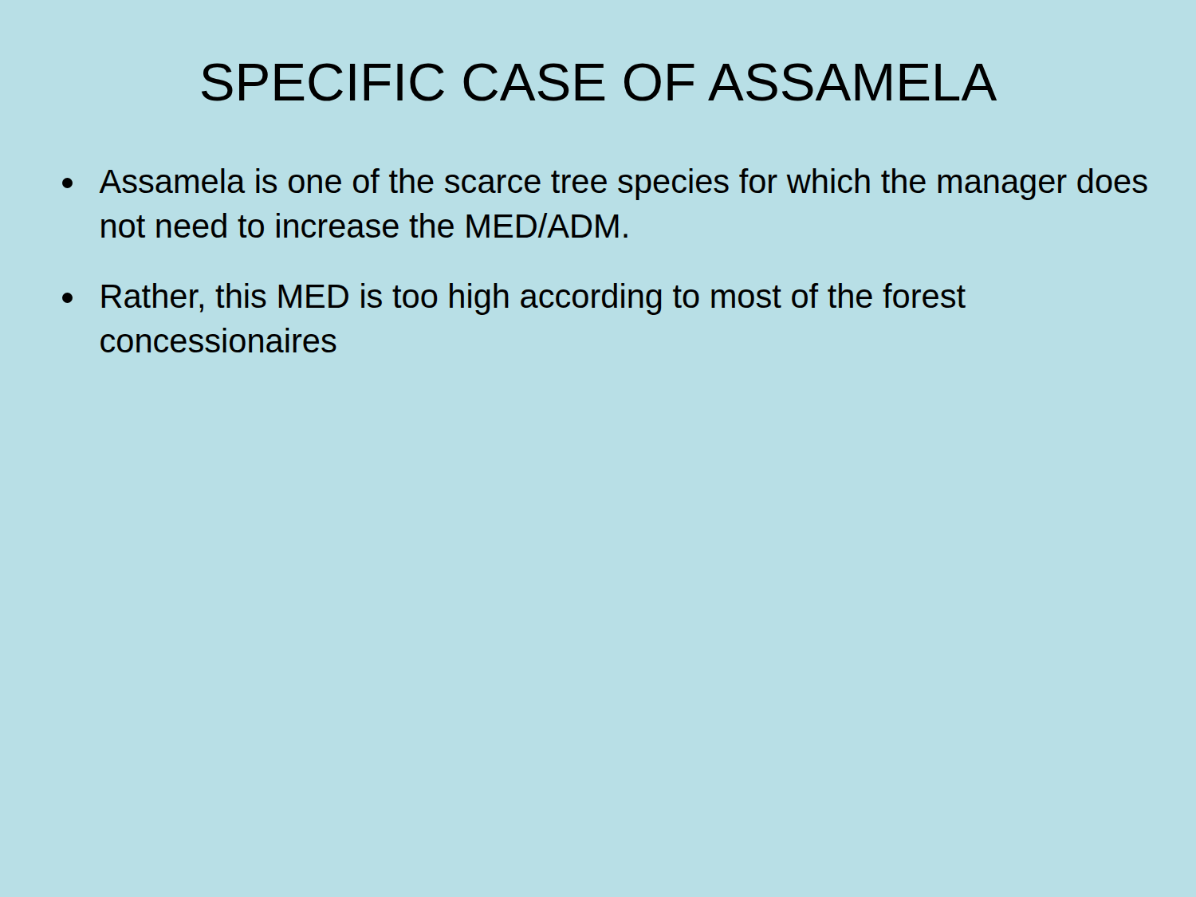SPECIFIC CASE OF ASSAMELA
Assamela is one of the scarce tree species for which the manager does not need to increase the MED/ADM.
Rather, this MED is too high according to most of the forest concessionaires